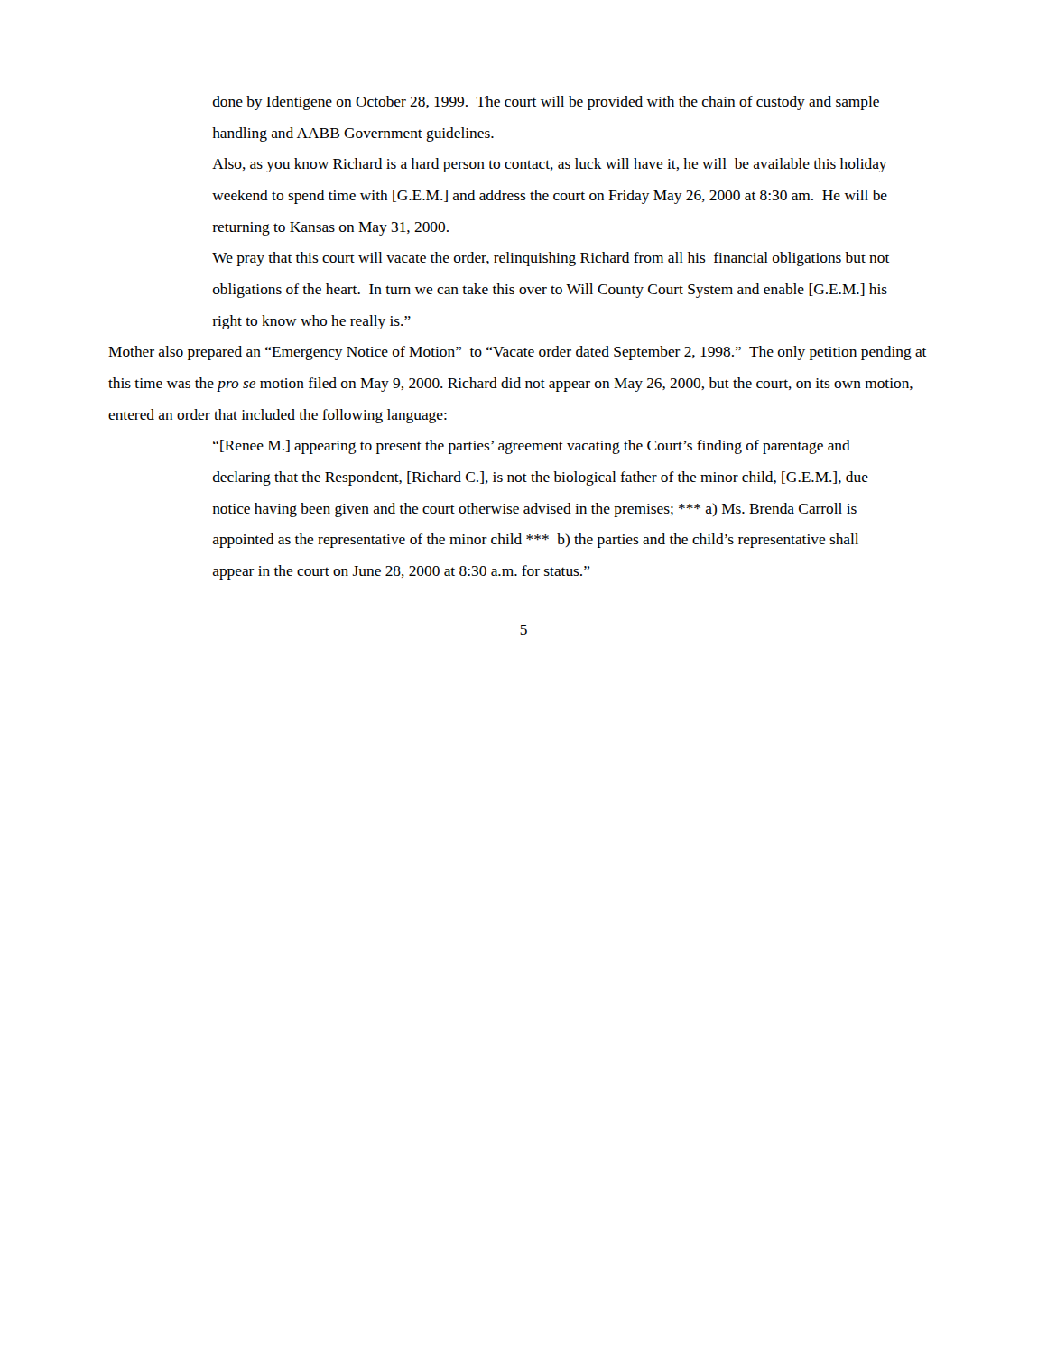done by Identigene on October 28, 1999. The court will be provided with the chain of custody and sample handling and AABB Government guidelines.
Also, as you know Richard is a hard person to contact, as luck will have it, he will be available this holiday weekend to spend time with [G.E.M.] and address the court on Friday May 26, 2000 at 8:30 am. He will be returning to Kansas on May 31, 2000.
We pray that this court will vacate the order, relinquishing Richard from all his financial obligations but not obligations of the heart. In turn we can take this over to Will County Court System and enable [G.E.M.] his right to know who he really is.”
Mother also prepared an “Emergency Notice of Motion” to “Vacate order dated September 2, 1998.” The only petition pending at this time was the pro se motion filed on May 9, 2000. Richard did not appear on May 26, 2000, but the court, on its own motion, entered an order that included the following language:
“[Renee M.] appearing to present the parties’ agreement vacating the Court’s finding of parentage and declaring that the Respondent, [Richard C.], is not the biological father of the minor child, [G.E.M.], due notice having been given and the court otherwise advised in the premises; *** a) Ms. Brenda Carroll is appointed as the representative of the minor child *** b) the parties and the child’s representative shall appear in the court on June 28, 2000 at 8:30 a.m. for status.”
5